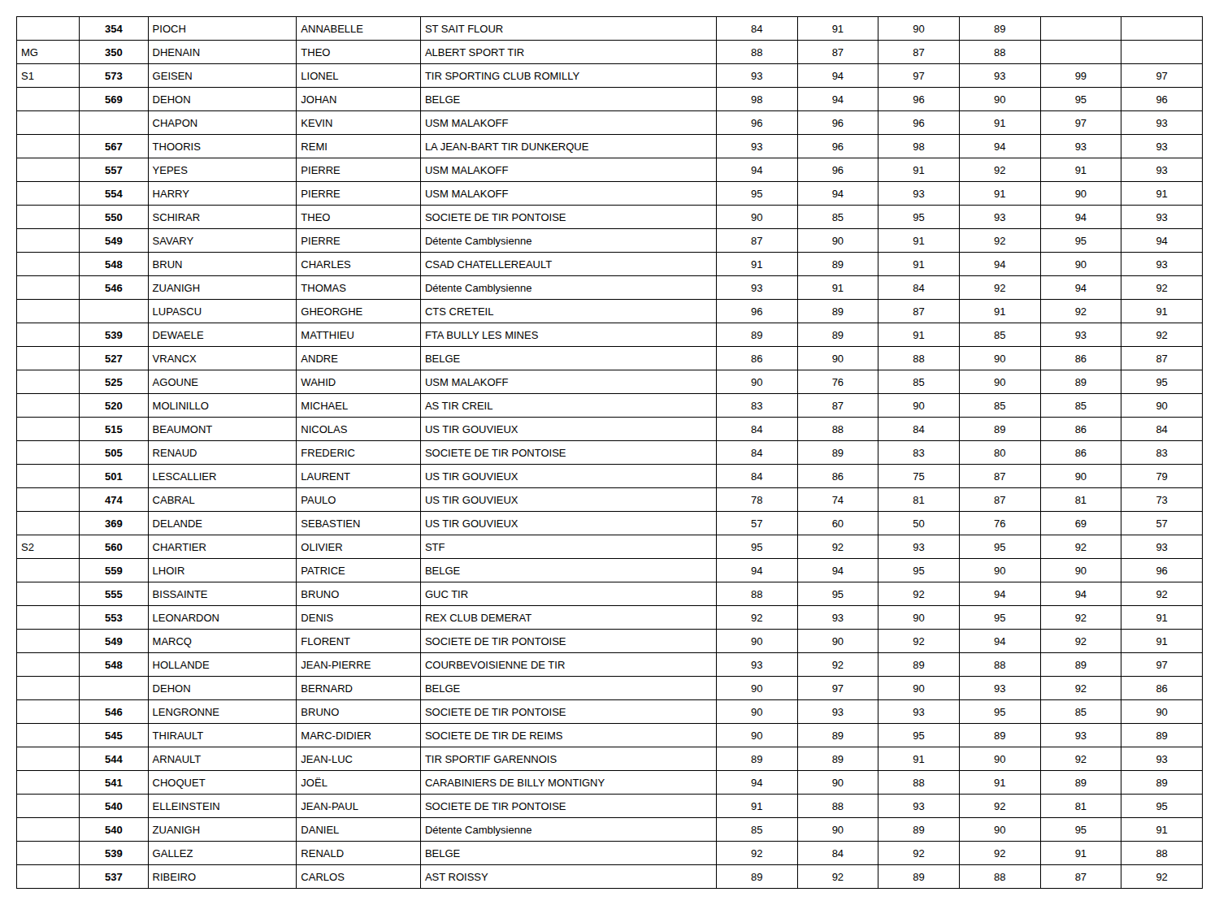| | 354 | PIOCH | ANNABELLE | ST SAIT FLOUR | 84 | 91 | 90 | 89 | | |
| MG | 350 | DHENAIN | THEO | ALBERT SPORT TIR | 88 | 87 | 87 | 88 | | |
| S1 | 573 | GEISEN | LIONEL | TIR SPORTING CLUB ROMILLY | 93 | 94 | 97 | 93 | 99 | 97 |
| | 569 | DEHON | JOHAN | BELGE | 98 | 94 | 96 | 90 | 95 | 96 |
| | | CHAPON | KEVIN | USM MALAKOFF | 96 | 96 | 96 | 91 | 97 | 93 |
| | 567 | THOORIS | REMI | LA JEAN-BART TIR DUNKERQUE | 93 | 96 | 98 | 94 | 93 | 93 |
| | 557 | YEPES | PIERRE | USM MALAKOFF | 94 | 96 | 91 | 92 | 91 | 93 |
| | 554 | HARRY | PIERRE | USM MALAKOFF | 95 | 94 | 93 | 91 | 90 | 91 |
| | 550 | SCHIRAR | THEO | SOCIETE DE TIR PONTOISE | 90 | 85 | 95 | 93 | 94 | 93 |
| | 549 | SAVARY | PIERRE | Détente Camblysienne | 87 | 90 | 91 | 92 | 95 | 94 |
| | 548 | BRUN | CHARLES | CSAD CHATELLEREAULT | 91 | 89 | 91 | 94 | 90 | 93 |
| | 546 | ZUANIGH | THOMAS | Détente Camblysienne | 93 | 91 | 84 | 92 | 94 | 92 |
| | | LUPASCU | GHEORGHE | CTS CRETEIL | 96 | 89 | 87 | 91 | 92 | 91 |
| | 539 | DEWAELE | MATTHIEU | FTA BULLY LES MINES | 89 | 89 | 91 | 85 | 93 | 92 |
| | 527 | VRANCX | ANDRE | BELGE | 86 | 90 | 88 | 90 | 86 | 87 |
| | 525 | AGOUNE | WAHID | USM MALAKOFF | 90 | 76 | 85 | 90 | 89 | 95 |
| | 520 | MOLINILLO | MICHAEL | AS TIR CREIL | 83 | 87 | 90 | 85 | 85 | 90 |
| | 515 | BEAUMONT | NICOLAS | US TIR GOUVIEUX | 84 | 88 | 84 | 89 | 86 | 84 |
| | 505 | RENAUD | FREDERIC | SOCIETE DE TIR PONTOISE | 84 | 89 | 83 | 80 | 86 | 83 |
| | 501 | LESCALLIER | LAURENT | US TIR GOUVIEUX | 84 | 86 | 75 | 87 | 90 | 79 |
| | 474 | CABRAL | PAULO | US TIR GOUVIEUX | 78 | 74 | 81 | 87 | 81 | 73 |
| | 369 | DELANDE | SEBASTIEN | US TIR GOUVIEUX | 57 | 60 | 50 | 76 | 69 | 57 |
| S2 | 560 | CHARTIER | OLIVIER | STF | 95 | 92 | 93 | 95 | 92 | 93 |
| | 559 | LHOIR | PATRICE | BELGE | 94 | 94 | 95 | 90 | 90 | 96 |
| | 555 | BISSAINTE | BRUNO | GUC TIR | 88 | 95 | 92 | 94 | 94 | 92 |
| | 553 | LEONARDON | DENIS | REX CLUB DEMERAT | 92 | 93 | 90 | 95 | 92 | 91 |
| | 549 | MARCQ | FLORENT | SOCIETE DE TIR PONTOISE | 90 | 90 | 92 | 94 | 92 | 91 |
| | 548 | HOLLANDE | JEAN-PIERRE | COURBEVOISIENNE DE TIR | 93 | 92 | 89 | 88 | 89 | 97 |
| | | DEHON | BERNARD | BELGE | 90 | 97 | 90 | 93 | 92 | 86 |
| | 546 | LENGRONNE | BRUNO | SOCIETE DE TIR PONTOISE | 90 | 93 | 93 | 95 | 85 | 90 |
| | 545 | THIRAULT | MARC-DIDIER | SOCIETE DE TIR DE REIMS | 90 | 89 | 95 | 89 | 93 | 89 |
| | 544 | ARNAULT | JEAN-LUC | TIR SPORTIF GARENNOIS | 89 | 89 | 91 | 90 | 92 | 93 |
| | 541 | CHOQUET | JOËL | CARABINIERS DE BILLY MONTIGNY | 94 | 90 | 88 | 91 | 89 | 89 |
| | 540 | ELLEINSTEIN | JEAN-PAUL | SOCIETE DE TIR PONTOISE | 91 | 88 | 93 | 92 | 81 | 95 |
| | 540 | ZUANIGH | DANIEL | Détente Camblysienne | 85 | 90 | 89 | 90 | 95 | 91 |
| | 539 | GALLEZ | RENALD | BELGE | 92 | 84 | 92 | 92 | 91 | 88 |
| | 537 | RIBEIRO | CARLOS | AST ROISSY | 89 | 92 | 89 | 88 | 87 | 92 |